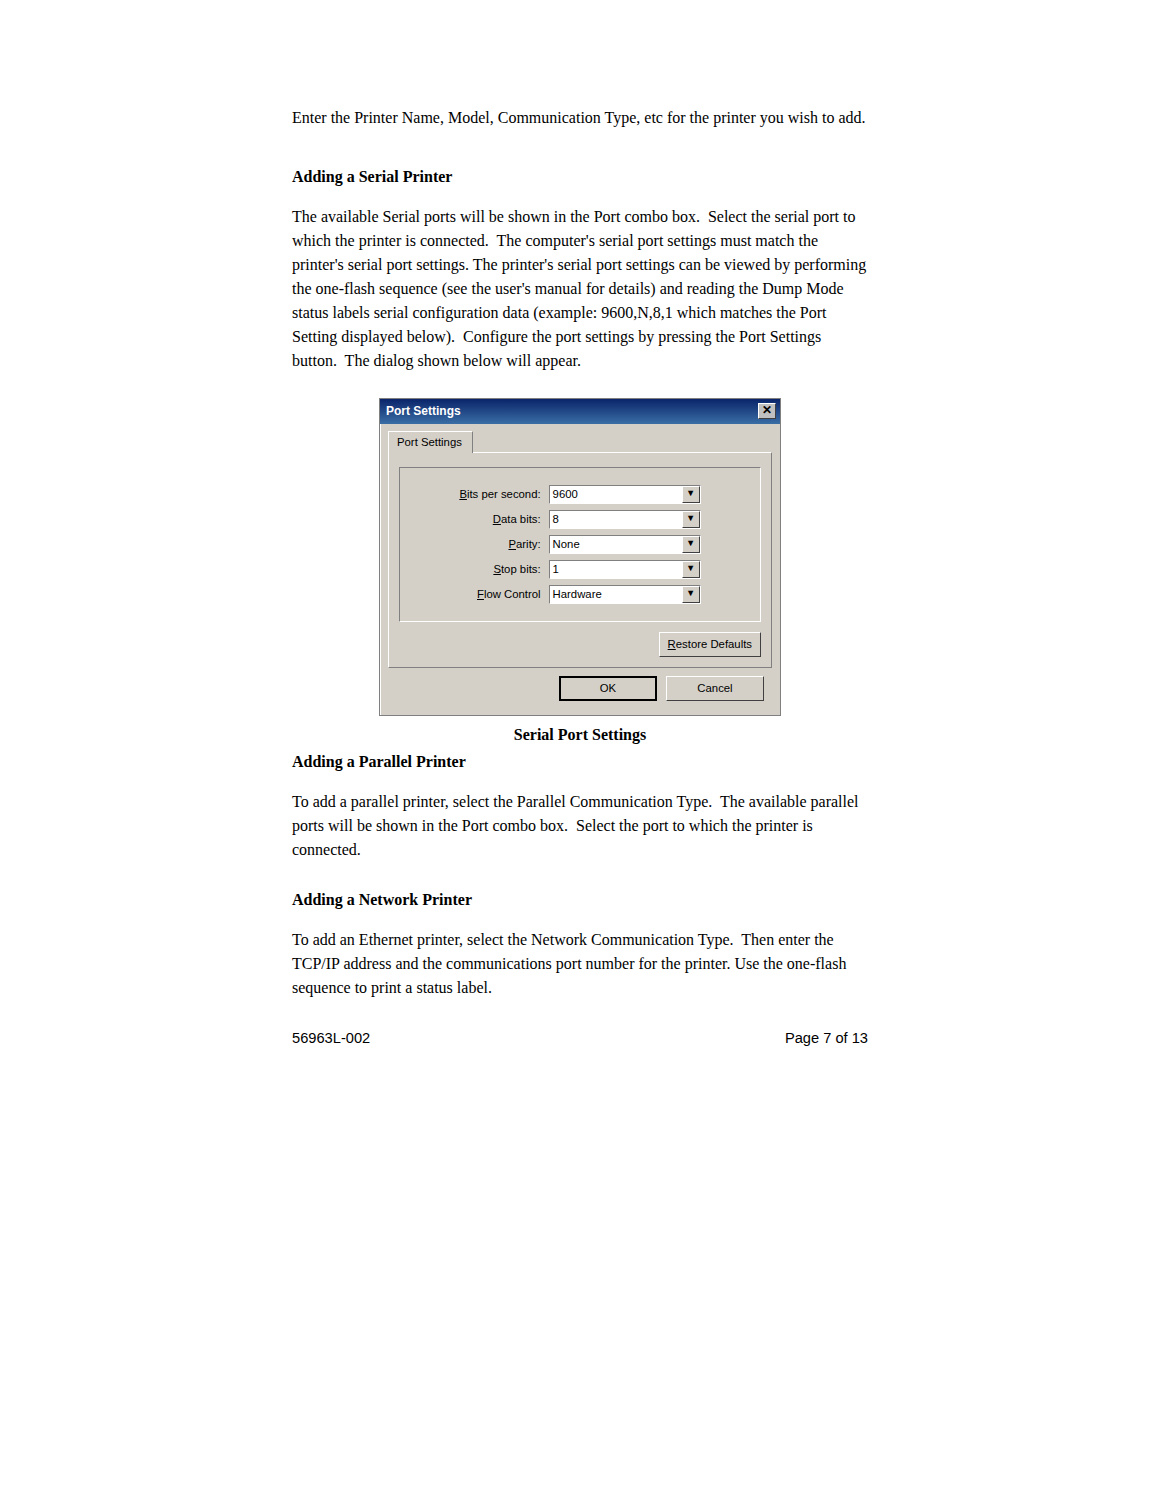Enter the Printer Name, Model, Communication Type, etc for the printer you wish to add.
Adding a Serial Printer
The available Serial ports will be shown in the Port combo box. Select the serial port to which the printer is connected. The computer's serial port settings must match the printer's serial port settings. The printer's serial port settings can be viewed by performing the one-flash sequence (see the user's manual for details) and reading the Dump Mode status labels serial configuration data (example: 9600,N,8,1 which matches the Port Setting displayed below). Configure the port settings by pressing the Port Settings button. The dialog shown below will appear.
Port Settings ✕
Port Settings
| B its per second: | 9600 ▼ |
| D ata bits: | 8 ▼ |
| P arity: | None ▼ |
| S top bits: | 1 ▼ |
| F low Control | Hardware ▼ |
Restore Defaults
OK Cancel
Serial Port Settings
Adding a Parallel Printer
To add a parallel printer, select the Parallel Communication Type. The available parallel ports will be shown in the Port combo box. Select the port to which the printer is connected.
Adding a Network Printer
To add an Ethernet printer, select the Network Communication Type. Then enter the TCP/IP address and the communications port number for the printer. Use the one-flash sequence to print a status label.
56963L-002 Page 7 of 13